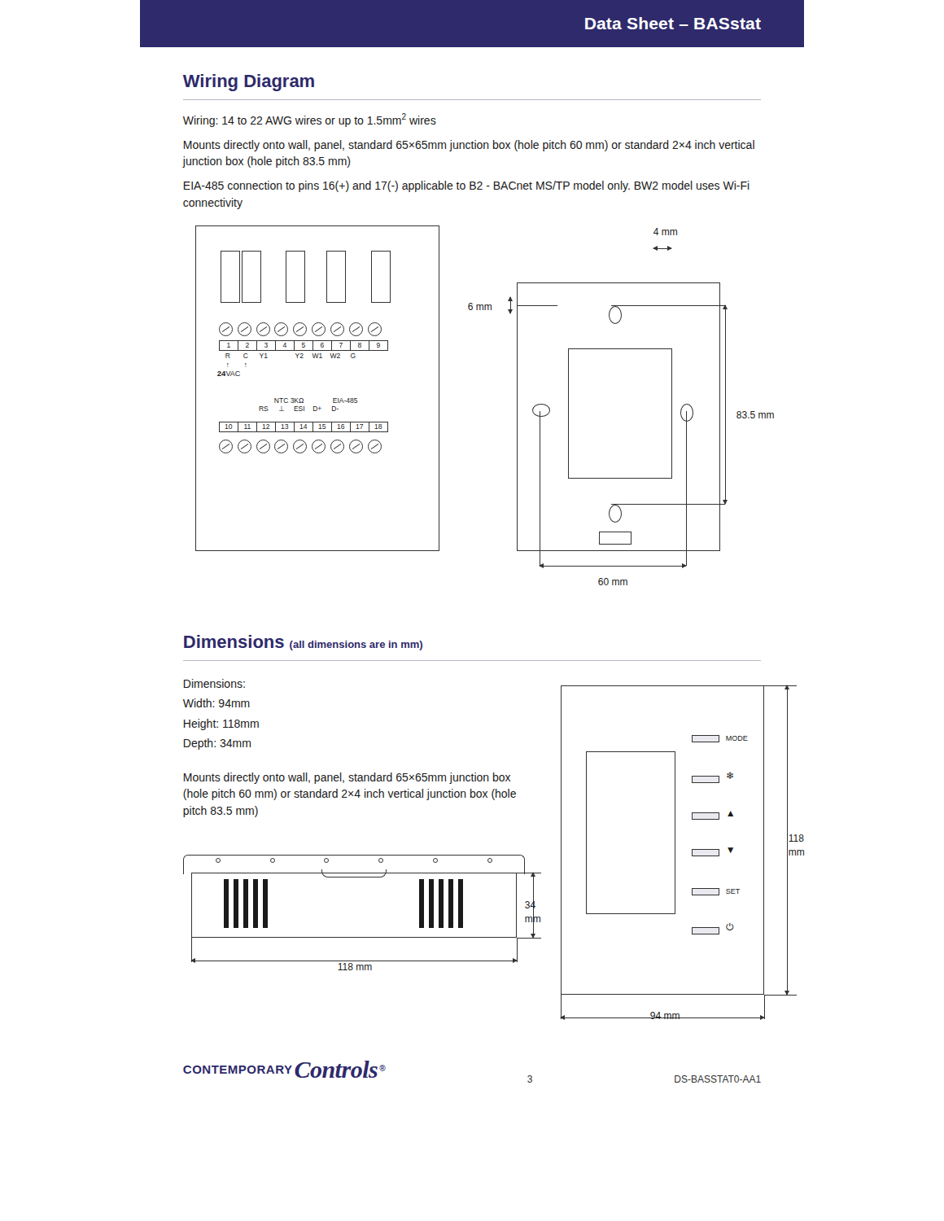Data Sheet – BASstat
Wiring Diagram
Wiring: 14 to 22 AWG wires or up to 1.5mm2 wires
Mounts directly onto wall, panel, standard 65×65mm junction box (hole pitch 60 mm) or standard 2×4 inch vertical junction box (hole pitch 83.5 mm)
EIA-485 connection to pins 16(+) and 17(-) applicable to B2 - BACnet MS/TP model only. BW2 model uses Wi-Fi connectivity
| 1 | 2 | 3 | 4 | 5 | 6 | 7 | 8 | 9 |
RCY1 Y2 W1 W2 G
↑↑
24 VAC
NTC 3KΩ
EIA-485
RS⊥ESI D+D-
| 10 | 11 | 12 | 13 | 14 | 15 | 16 | 17 | 18 |
4 mm
6 mm
83.5 mm
60 mm
Dimensions (all dimensions are in mm)
Dimensions:
Width: 94mm
Height: 118mm
Depth: 34mm
Mounts directly onto wall, panel, standard 65×65mm junction box (hole pitch 60 mm) or standard 2×4 inch vertical junction box (hole pitch 83.5 mm)
34 mm
118 mm
MODE
❄
▲
▼
SET
⏻
118 mm
94 mm
CONTEMPORARY Controls®
3
DS-BASSTAT0-AA1